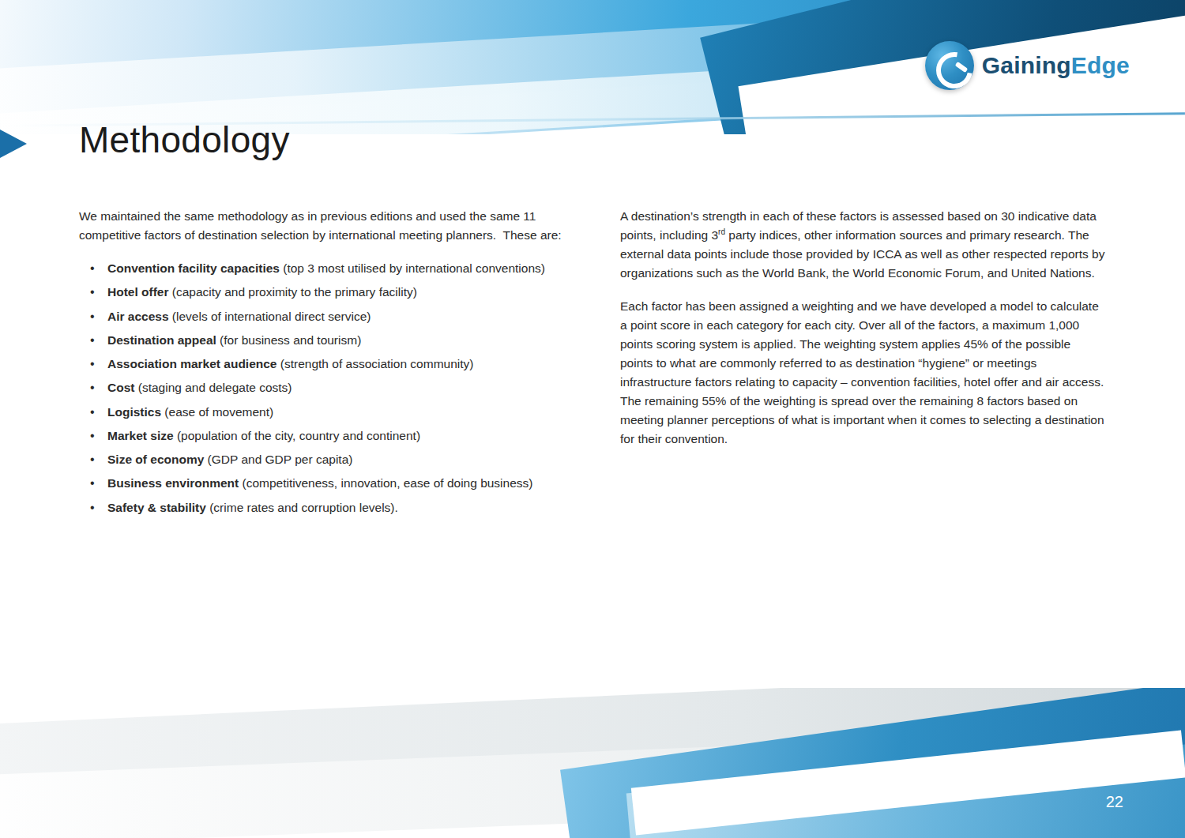GainingEdge
Methodology
We maintained the same methodology as in previous editions and used the same 11 competitive factors of destination selection by international meeting planners. These are:
Convention facility capacities (top 3 most utilised by international conventions)
Hotel offer (capacity and proximity to the primary facility)
Air access (levels of international direct service)
Destination appeal (for business and tourism)
Association market audience (strength of association community)
Cost (staging and delegate costs)
Logistics (ease of movement)
Market size (population of the city, country and continent)
Size of economy (GDP and GDP per capita)
Business environment (competitiveness, innovation, ease of doing business)
Safety & stability (crime rates and corruption levels).
A destination’s strength in each of these factors is assessed based on 30 indicative data points, including 3rd party indices, other information sources and primary research. The external data points include those provided by ICCA as well as other respected reports by organizations such as the World Bank, the World Economic Forum, and United Nations.
Each factor has been assigned a weighting and we have developed a model to calculate a point score in each category for each city. Over all of the factors, a maximum 1,000 points scoring system is applied. The weighting system applies 45% of the possible points to what are commonly referred to as destination “hygiene” or meetings infrastructure factors relating to capacity – convention facilities, hotel offer and air access. The remaining 55% of the weighting is spread over the remaining 8 factors based on meeting planner perceptions of what is important when it comes to selecting a destination for their convention.
22